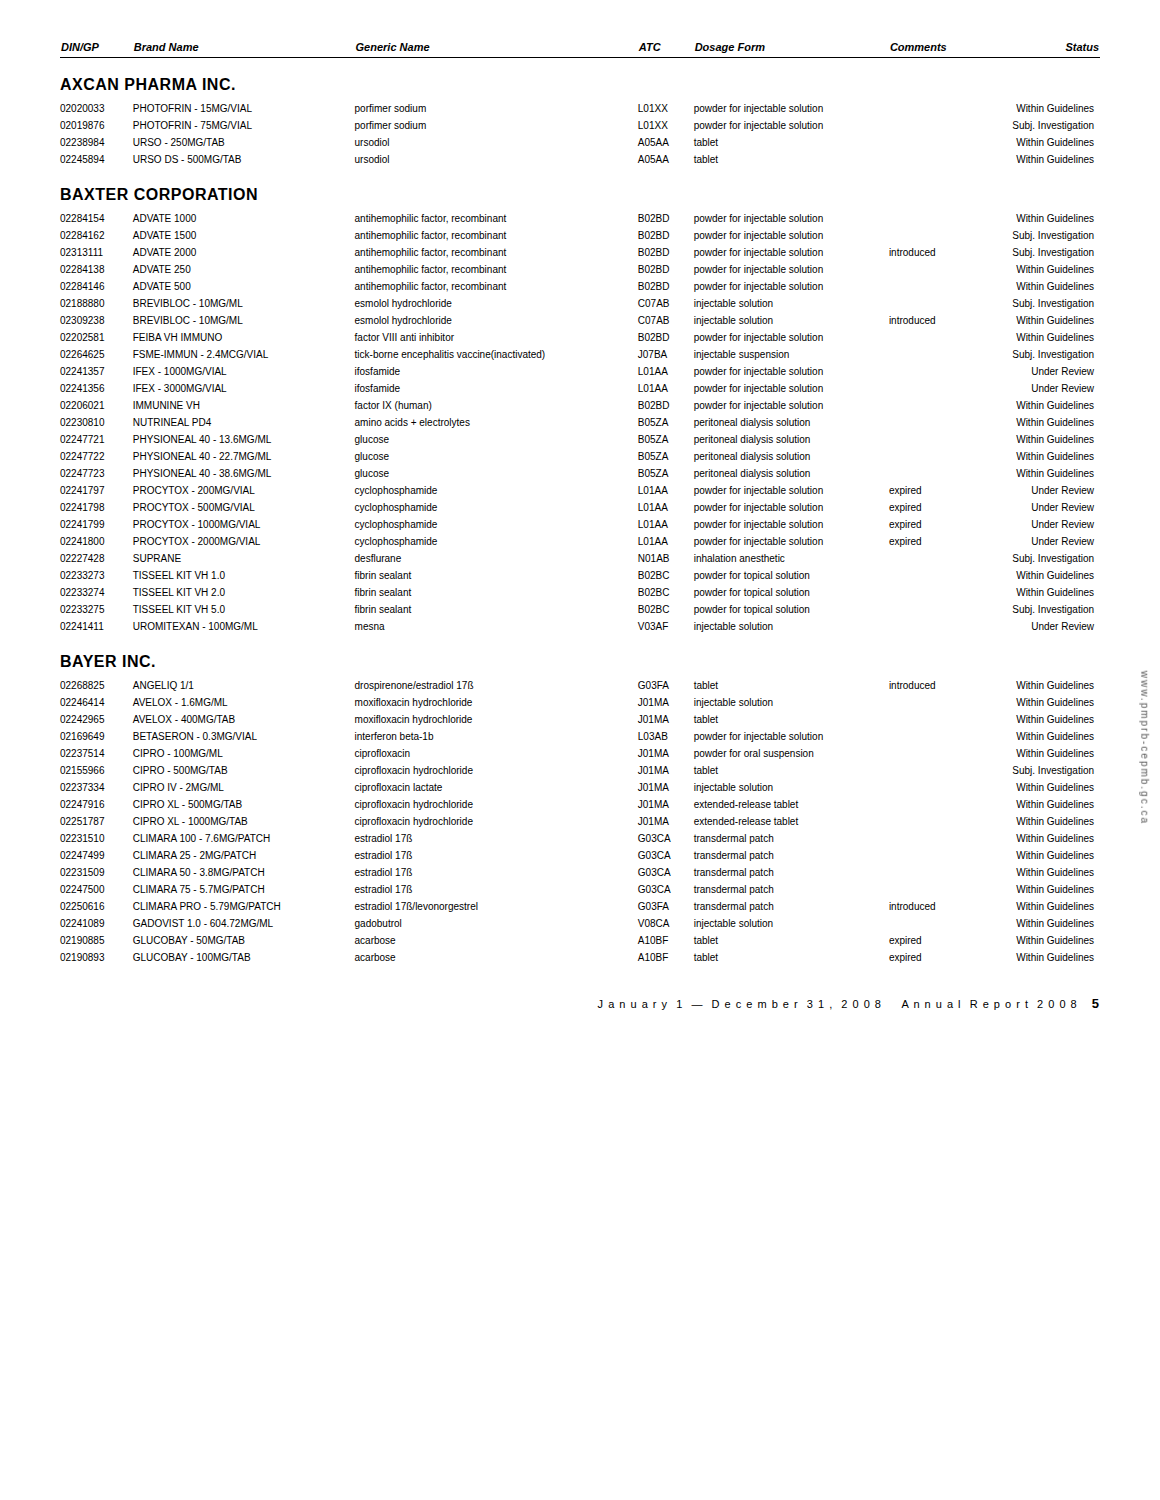www.pmprb-cepmb.gc.ca
| DIN/GP | Brand Name | Generic Name | ATC | Dosage Form | Comments | Status |
| --- | --- | --- | --- | --- | --- | --- |
| AXCAN PHARMA INC. |
| 02020033 | PHOTOFRIN - 15MG/VIAL | porfimer sodium | L01XX | powder for injectable solution | | Within Guidelines |
| 02019876 | PHOTOFRIN - 75MG/VIAL | porfimer sodium | L01XX | powder for injectable solution | | Subj. Investigation |
| 02238984 | URSO - 250MG/TAB | ursodiol | A05AA | tablet | | Within Guidelines |
| 02245894 | URSO DS - 500MG/TAB | ursodiol | A05AA | tablet | | Within Guidelines |
| BAXTER CORPORATION |
| 02284154 | ADVATE 1000 | antihemophilic factor, recombinant | B02BD | powder for injectable solution | | Within Guidelines |
| 02284162 | ADVATE 1500 | antihemophilic factor, recombinant | B02BD | powder for injectable solution | | Subj. Investigation |
| 02313111 | ADVATE 2000 | antihemophilic factor, recombinant | B02BD | powder for injectable solution | introduced | Subj. Investigation |
| 02284138 | ADVATE 250 | antihemophilic factor, recombinant | B02BD | powder for injectable solution | | Within Guidelines |
| 02284146 | ADVATE 500 | antihemophilic factor, recombinant | B02BD | powder for injectable solution | | Within Guidelines |
| 02188880 | BREVIBLOC - 10MG/ML | esmolol hydrochloride | C07AB | injectable solution | | Subj. Investigation |
| 02309238 | BREVIBLOC - 10MG/ML | esmolol hydrochloride | C07AB | injectable solution | introduced | Within Guidelines |
| 02202581 | FEIBA VH IMMUNO | factor VIII anti inhibitor | B02BD | powder for injectable solution | | Within Guidelines |
| 02264625 | FSME-IMMUN - 2.4MCG/VIAL | tick-borne encephalitis vaccine(inactivated) | J07BA | injectable suspension | | Subj. Investigation |
| 02241357 | IFEX - 1000MG/VIAL | ifosfamide | L01AA | powder for injectable solution | | Under Review |
| 02241356 | IFEX - 3000MG/VIAL | ifosfamide | L01AA | powder for injectable solution | | Under Review |
| 02206021 | IMMUNINE VH | factor IX (human) | B02BD | powder for injectable solution | | Within Guidelines |
| 02230810 | NUTRINEAL PD4 | amino acids + electrolytes | B05ZA | peritoneal dialysis solution | | Within Guidelines |
| 02247721 | PHYSIONEAL 40 - 13.6MG/ML | glucose | B05ZA | peritoneal dialysis solution | | Within Guidelines |
| 02247722 | PHYSIONEAL 40 - 22.7MG/ML | glucose | B05ZA | peritoneal dialysis solution | | Within Guidelines |
| 02247723 | PHYSIONEAL 40 - 38.6MG/ML | glucose | B05ZA | peritoneal dialysis solution | | Within Guidelines |
| 02241797 | PROCYTOX - 200MG/VIAL | cyclophosphamide | L01AA | powder for injectable solution | expired | Under Review |
| 02241798 | PROCYTOX - 500MG/VIAL | cyclophosphamide | L01AA | powder for injectable solution | expired | Under Review |
| 02241799 | PROCYTOX - 1000MG/VIAL | cyclophosphamide | L01AA | powder for injectable solution | expired | Under Review |
| 02241800 | PROCYTOX - 2000MG/VIAL | cyclophosphamide | L01AA | powder for injectable solution | expired | Under Review |
| 02227428 | SUPRANE | desflurane | N01AB | inhalation anesthetic | | Subj. Investigation |
| 02233273 | TISSEEL KIT VH 1.0 | fibrin sealant | B02BC | powder for topical solution | | Within Guidelines |
| 02233274 | TISSEEL KIT VH 2.0 | fibrin sealant | B02BC | powder for topical solution | | Within Guidelines |
| 02233275 | TISSEEL KIT VH 5.0 | fibrin sealant | B02BC | powder for topical solution | | Subj. Investigation |
| 02241411 | UROMITEXAN - 100MG/ML | mesna | V03AF | injectable solution | | Under Review |
| BAYER INC. |
| 02268825 | ANGELIQ 1/1 | drospirenone/estradiol 17ß | G03FA | tablet | introduced | Within Guidelines |
| 02246414 | AVELOX - 1.6MG/ML | moxifloxacin hydrochloride | J01MA | injectable solution | | Within Guidelines |
| 02242965 | AVELOX - 400MG/TAB | moxifloxacin hydrochloride | J01MA | tablet | | Within Guidelines |
| 02169649 | BETASERON - 0.3MG/VIAL | interferon beta-1b | L03AB | powder for injectable solution | | Within Guidelines |
| 02237514 | CIPRO - 100MG/ML | ciprofloxacin | J01MA | powder for oral suspension | | Within Guidelines |
| 02155966 | CIPRO - 500MG/TAB | ciprofloxacin hydrochloride | J01MA | tablet | | Subj. Investigation |
| 02237334 | CIPRO IV - 2MG/ML | ciprofloxacin lactate | J01MA | injectable solution | | Within Guidelines |
| 02247916 | CIPRO XL - 500MG/TAB | ciprofloxacin hydrochloride | J01MA | extended-release tablet | | Within Guidelines |
| 02251787 | CIPRO XL - 1000MG/TAB | ciprofloxacin hydrochloride | J01MA | extended-release tablet | | Within Guidelines |
| 02231510 | CLIMARA 100 - 7.6MG/PATCH | estradiol 17ß | G03CA | transdermal patch | | Within Guidelines |
| 02247499 | CLIMARA 25 - 2MG/PATCH | estradiol 17ß | G03CA | transdermal patch | | Within Guidelines |
| 02231509 | CLIMARA 50 - 3.8MG/PATCH | estradiol 17ß | G03CA | transdermal patch | | Within Guidelines |
| 02247500 | CLIMARA 75 - 5.7MG/PATCH | estradiol 17ß | G03CA | transdermal patch | | Within Guidelines |
| 02250616 | CLIMARA PRO - 5.79MG/PATCH | estradiol 17ß/levonorgestrel | G03FA | transdermal patch | introduced | Within Guidelines |
| 02241089 | GADOVIST 1.0 - 604.72MG/ML | gadobutrol | V08CA | injectable solution | | Within Guidelines |
| 02190885 | GLUCOBAY - 50MG/TAB | acarbose | A10BF | tablet | expired | Within Guidelines |
| 02190893 | GLUCOBAY - 100MG/TAB | acarbose | A10BF | tablet | expired | Within Guidelines |
J a n u a r y 1 — D e c e m b e r 3 1 , 2 0 0 8 A n n u a l R e p o r t 2 0 0 8 5